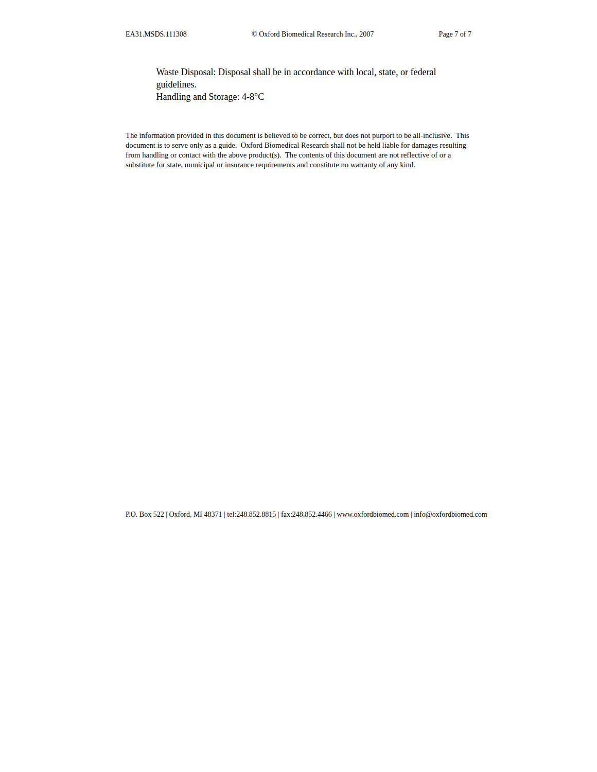EA31.MSDS.111308
© Oxford Biomedical Research Inc., 2007
Page 7 of 7
Waste Disposal: Disposal shall be in accordance with local, state, or federal guidelines.
Handling and Storage: 4-8°C
The information provided in this document is believed to be correct, but does not purport to be all-inclusive. This document is to serve only as a guide. Oxford Biomedical Research shall not be held liable for damages resulting from handling or contact with the above product(s). The contents of this document are not reflective of or a substitute for state, municipal or insurance requirements and constitute no warranty of any kind.
P.O. Box 522 | Oxford, MI 48371 | tel:248.852.8815 | fax:248.852.4466 | www.oxfordbiomed.com | info@oxfordbiomed.com